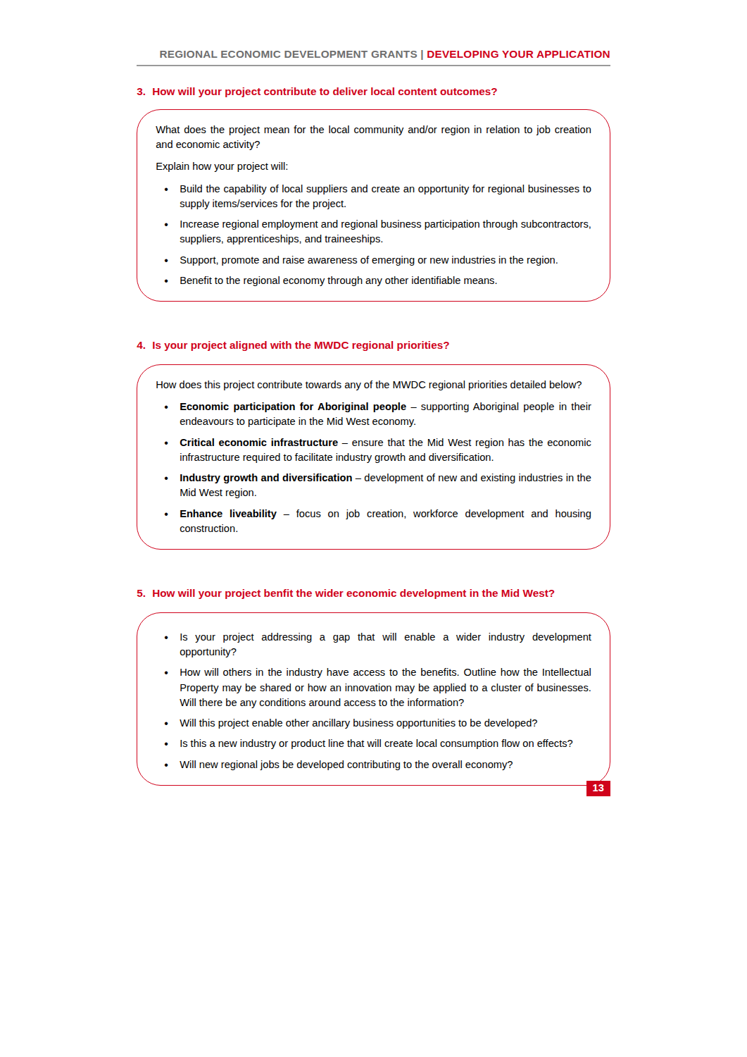REGIONAL ECONOMIC DEVELOPMENT GRANTS | DEVELOPING YOUR APPLICATION
3. How will your project contribute to deliver local content outcomes?
What does the project mean for the local community and/or region in relation to job creation and economic activity?
Explain how your project will:
Build the capability of local suppliers and create an opportunity for regional businesses to supply items/services for the project.
Increase regional employment and regional business participation through subcontractors, suppliers, apprenticeships, and traineeships.
Support, promote and raise awareness of emerging or new industries in the region.
Benefit to the regional economy through any other identifiable means.
4. Is your project aligned with the MWDC regional priorities?
How does this project contribute towards any of the MWDC regional priorities detailed below?
Economic participation for Aboriginal people – supporting Aboriginal people in their endeavours to participate in the Mid West economy.
Critical economic infrastructure – ensure that the Mid West region has the economic infrastructure required to facilitate industry growth and diversification.
Industry growth and diversification – development of new and existing industries in the Mid West region.
Enhance liveability – focus on job creation, workforce development and housing construction.
5. How will your project benfit the wider economic development in the Mid West?
Is your project addressing a gap that will enable a wider industry development opportunity?
How will others in the industry have access to the benefits. Outline how the Intellectual Property may be shared or how an innovation may be applied to a cluster of businesses. Will there be any conditions around access to the information?
Will this project enable other ancillary business opportunities to be developed?
Is this a new industry or product line that will create local consumption flow on effects?
Will new regional jobs be developed contributing to the overall economy?
13